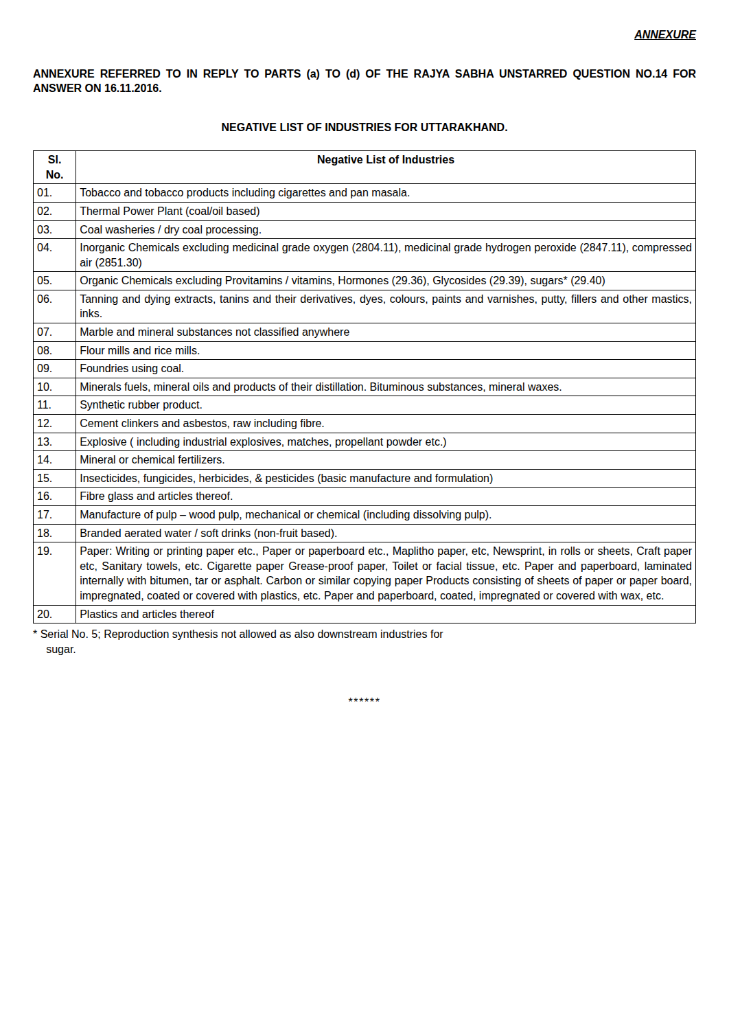ANNEXURE
ANNEXURE REFERRED TO IN REPLY TO PARTS (a) TO (d) OF THE RAJYA SABHA UNSTARRED QUESTION NO.14 FOR ANSWER ON 16.11.2016.
NEGATIVE LIST OF INDUSTRIES FOR UTTARAKHAND.
| Sl. No. | Negative List of Industries |
| --- | --- |
| 01. | Tobacco and tobacco products including cigarettes and pan masala. |
| 02. | Thermal Power Plant (coal/oil based) |
| 03. | Coal washeries / dry coal processing. |
| 04. | Inorganic Chemicals excluding medicinal grade oxygen (2804.11), medicinal grade hydrogen peroxide (2847.11), compressed air (2851.30) |
| 05. | Organic Chemicals excluding Provitamins / vitamins, Hormones (29.36), Glycosides (29.39), sugars* (29.40) |
| 06. | Tanning and dying extracts, tanins and their derivatives, dyes, colours, paints and varnishes, putty, fillers and other mastics, inks. |
| 07. | Marble and mineral substances not classified anywhere |
| 08. | Flour mills and rice mills. |
| 09. | Foundries using coal. |
| 10. | Minerals fuels, mineral oils and products of their distillation. Bituminous substances, mineral waxes. |
| 11. | Synthetic rubber product. |
| 12. | Cement clinkers and asbestos, raw including fibre. |
| 13. | Explosive ( including industrial explosives, matches, propellant powder etc.) |
| 14. | Mineral or chemical fertilizers. |
| 15. | Insecticides, fungicides, herbicides, & pesticides (basic manufacture and formulation) |
| 16. | Fibre glass and articles thereof. |
| 17. | Manufacture of pulp – wood pulp, mechanical or chemical (including dissolving pulp). |
| 18. | Branded aerated water / soft drinks (non-fruit based). |
| 19. | Paper: Writing or printing paper etc., Paper or paperboard etc., Maplitho paper, etc, Newsprint, in rolls or sheets, Craft paper etc, Sanitary towels, etc. Cigarette paper Grease-proof paper, Toilet or facial tissue, etc. Paper and paperboard, laminated internally with bitumen, tar or asphalt. Carbon or similar copying paper Products consisting of sheets of paper or paper board, impregnated, coated or covered with plastics, etc. Paper and paperboard, coated, impregnated or covered with wax, etc. |
| 20. | Plastics and articles thereof |
* Serial No. 5; Reproduction synthesis not allowed as also downstream industries for sugar.
******